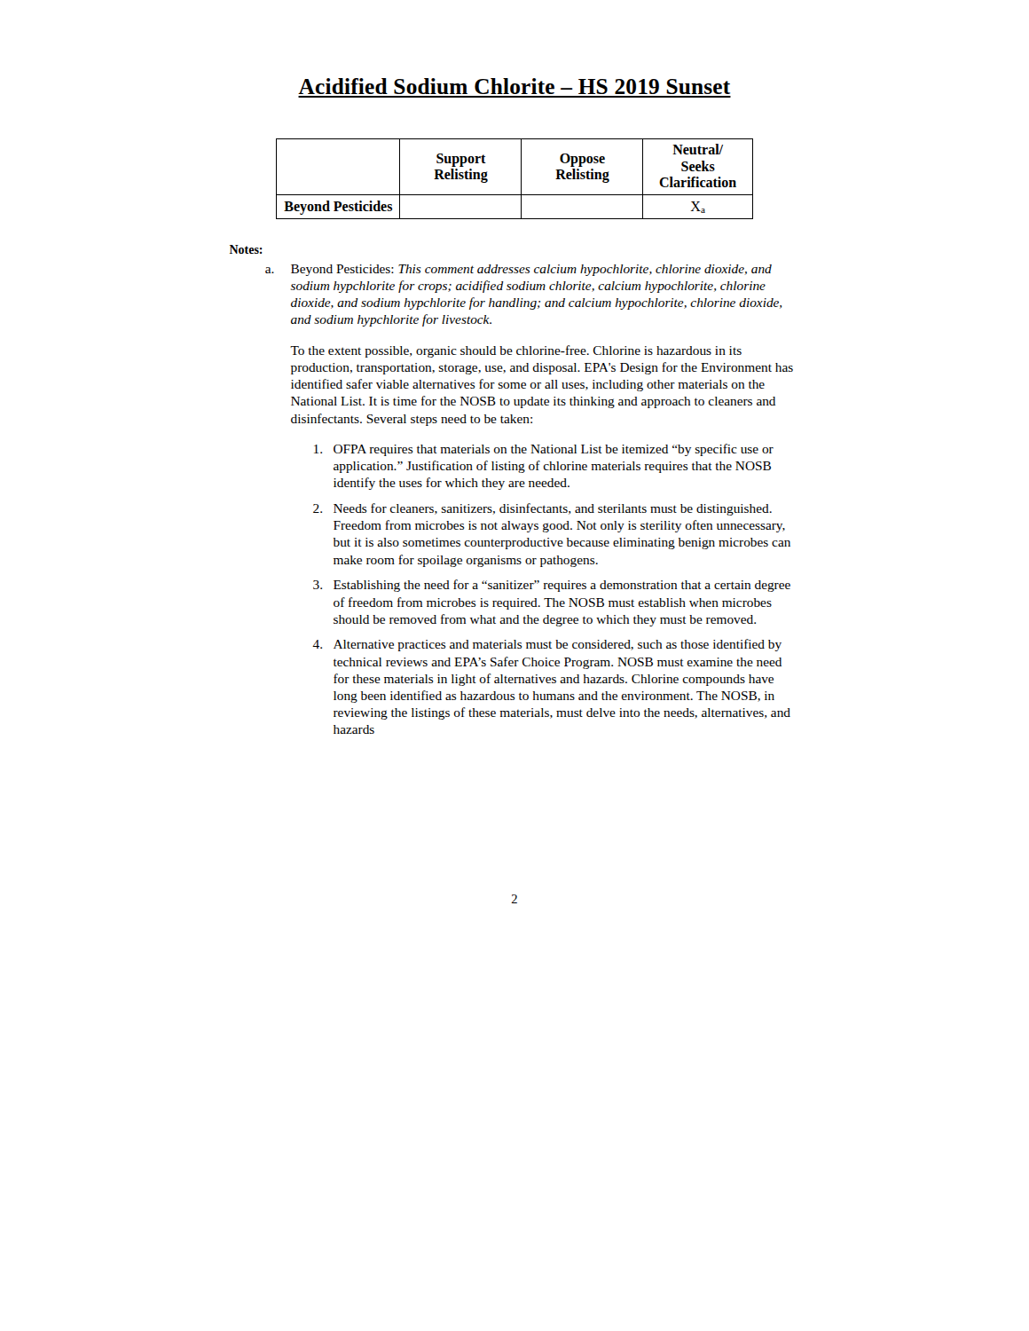Acidified Sodium Chlorite – HS 2019 Sunset
| | Support Relisting | Oppose Relisting | Neutral/ Seeks Clarification |
| --- | --- | --- | --- |
| Beyond Pesticides | | | X a |
Notes:
a.
Beyond Pesticides: This comment addresses calcium hypochlorite, chlorine dioxide, and sodium hypchlorite for crops; acidified sodium chlorite, calcium hypochlorite, chlorine dioxide, and sodium hypchlorite for handling; and calcium hypochlorite, chlorine dioxide, and sodium hypchlorite for livestock.
To the extent possible, organic should be chlorine-free. Chlorine is hazardous in its production, transportation, storage, use, and disposal. EPA's Design for the Environment has identified safer viable alternatives for some or all uses, including other materials on the National List. It is time for the NOSB to update its thinking and approach to cleaners and disinfectants. Several steps need to be taken:
OFPA requires that materials on the National List be itemized “by specific use or application.” Justification of listing of chlorine materials requires that the NOSB identify the uses for which they are needed.
Needs for cleaners, sanitizers, disinfectants, and sterilants must be distinguished. Freedom from microbes is not always good. Not only is sterility often unnecessary, but it is also sometimes counterproductive because eliminating benign microbes can make room for spoilage organisms or pathogens.
Establishing the need for a “sanitizer” requires a demonstration that a certain degree of freedom from microbes is required. The NOSB must establish when microbes should be removed from what and the degree to which they must be removed.
Alternative practices and materials must be considered, such as those identified by technical reviews and EPA’s Safer Choice Program. NOSB must examine the need for these materials in light of alternatives and hazards. Chlorine compounds have long been identified as hazardous to humans and the environment. The NOSB, in reviewing the listings of these materials, must delve into the needs, alternatives, and hazards
2